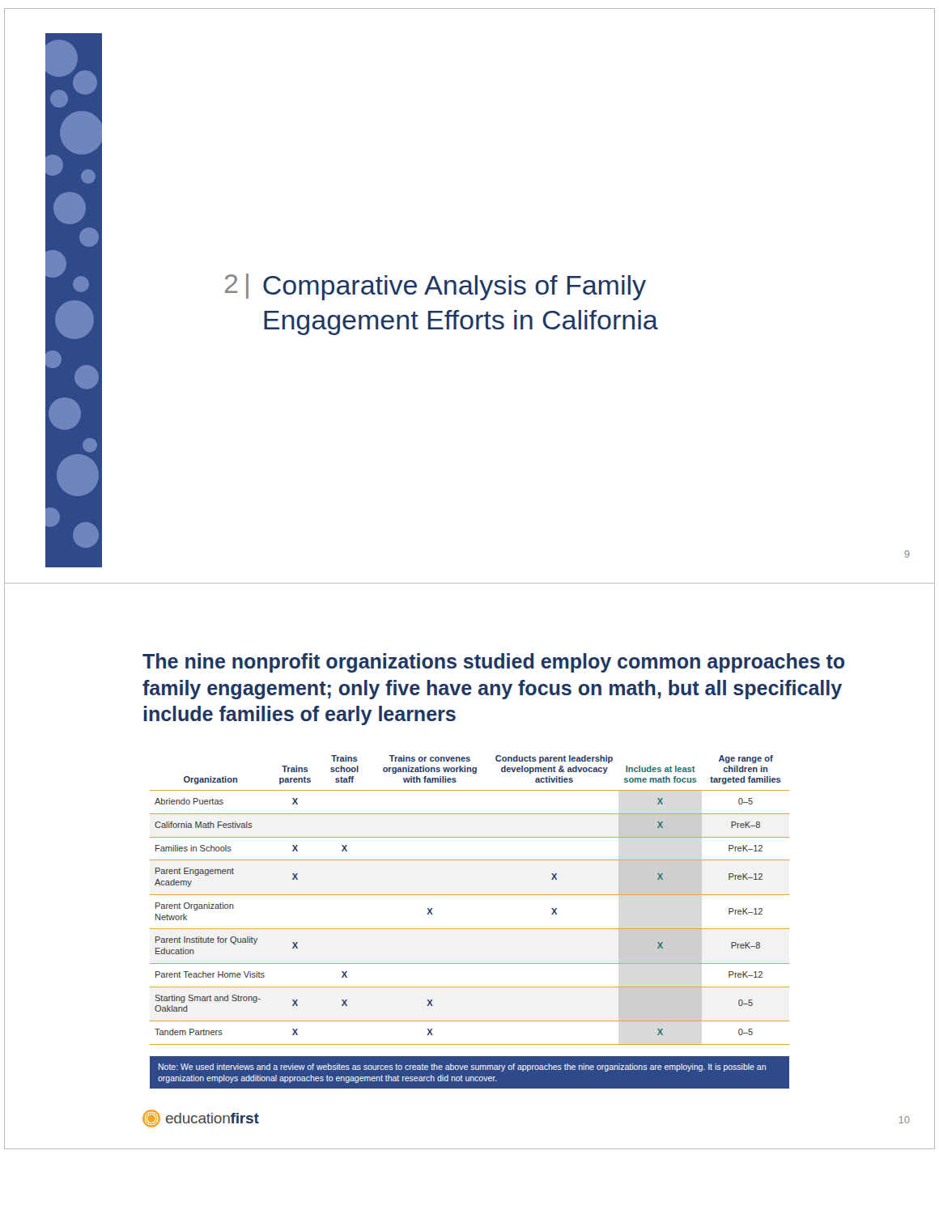2|Comparative Analysis of Family Engagement Efforts in California
9
The nine nonprofit organizations studied employ common approaches to family engagement; only five have any focus on math, but all specifically include families of early learners
| Organization | Trains parents | Trains school staff | Trains or convenes organizations working with families | Conducts parent leadership development & advocacy activities | Includes at least some math focus | Age range of children in targeted families |
| --- | --- | --- | --- | --- | --- | --- |
| Abriendo Puertas | X | | | | X | 0–5 |
| California Math Festivals | | | | | X | PreK–8 |
| Families in Schools | X | X | | | | PreK–12 |
| Parent Engagement Academy | X | | | X | X | PreK–12 |
| Parent Organization Network | | | X | X | | PreK–12 |
| Parent Institute for Quality Education | X | | | | X | PreK–8 |
| Parent Teacher Home Visits | | X | | | | PreK–12 |
| Starting Smart and Strong-Oakland | X | X | X | | | 0–5 |
| Tandem Partners | X | | X | | X | 0–5 |
Note: We used interviews and a review of websites as sources to create the above summary of approaches the nine organizations are employing. It is possible an organization employs additional approaches to engagement that research did not uncover.
education first
10